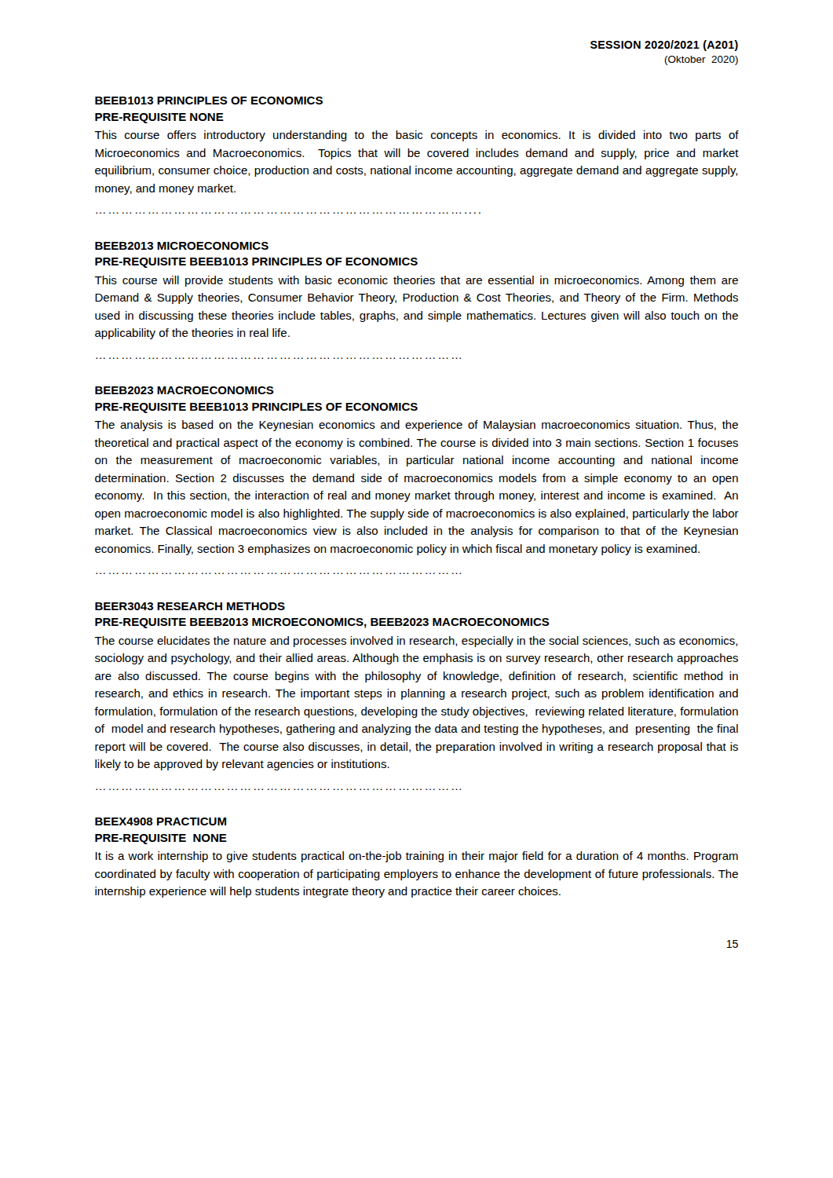SESSION 2020/2021 (A201)
(Oktober 2020)
BEEB1013 PRINCIPLES OF ECONOMICS
PRE-REQUISITE NONE
This course offers introductory understanding to the basic concepts in economics. It is divided into two parts of Microeconomics and Macroeconomics. Topics that will be covered includes demand and supply, price and market equilibrium, consumer choice, production and costs, national income accounting, aggregate demand and aggregate supply, money, and money market.
…………………………………………………………………………....
BEEB2013 MICROECONOMICS
PRE-REQUISITE BEEB1013 PRINCIPLES OF ECONOMICS
This course will provide students with basic economic theories that are essential in microeconomics. Among them are Demand & Supply theories, Consumer Behavior Theory, Production & Cost Theories, and Theory of the Firm. Methods used in discussing these theories include tables, graphs, and simple mathematics. Lectures given will also touch on the applicability of the theories in real life.
…………………………………………………………………………
BEEB2023 MACROECONOMICS
PRE-REQUISITE BEEB1013 PRINCIPLES OF ECONOMICS
The analysis is based on the Keynesian economics and experience of Malaysian macroeconomics situation. Thus, the theoretical and practical aspect of the economy is combined. The course is divided into 3 main sections. Section 1 focuses on the measurement of macroeconomic variables, in particular national income accounting and national income determination. Section 2 discusses the demand side of macroeconomics models from a simple economy to an open economy. In this section, the interaction of real and money market through money, interest and income is examined. An open macroeconomic model is also highlighted. The supply side of macroeconomics is also explained, particularly the labor market. The Classical macroeconomics view is also included in the analysis for comparison to that of the Keynesian economics. Finally, section 3 emphasizes on macroeconomic policy in which fiscal and monetary policy is examined.
…………………………………………………………………………
BEER3043 RESEARCH METHODS
PRE-REQUISITE BEEB2013 MICROECONOMICS, BEEB2023 MACROECONOMICS
The course elucidates the nature and processes involved in research, especially in the social sciences, such as economics, sociology and psychology, and their allied areas. Although the emphasis is on survey research, other research approaches are also discussed. The course begins with the philosophy of knowledge, definition of research, scientific method in research, and ethics in research. The important steps in planning a research project, such as problem identification and formulation, formulation of the research questions, developing the study objectives, reviewing related literature, formulation of model and research hypotheses, gathering and analyzing the data and testing the hypotheses, and presenting the final report will be covered. The course also discusses, in detail, the preparation involved in writing a research proposal that is likely to be approved by relevant agencies or institutions.
…………………………………………………………………………
BEEX4908 PRACTICUM
PRE-REQUISITE NONE
It is a work internship to give students practical on-the-job training in their major field for a duration of 4 months. Program coordinated by faculty with cooperation of participating employers to enhance the development of future professionals. The internship experience will help students integrate theory and practice their career choices.
15